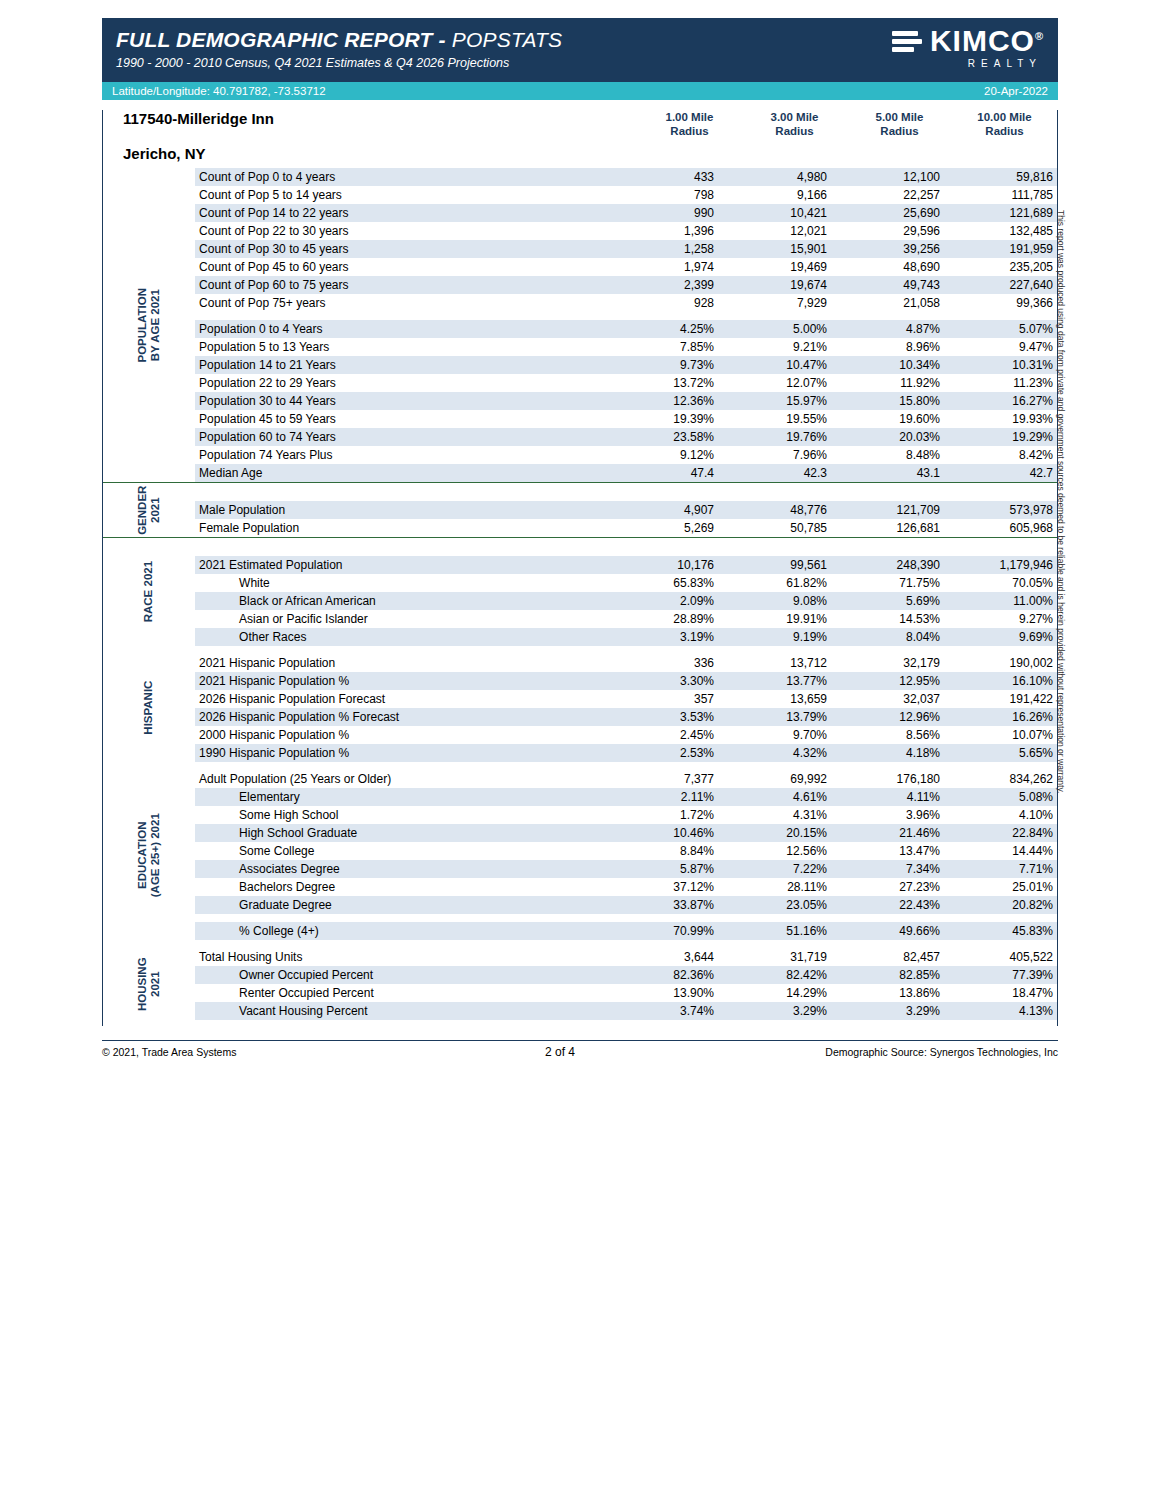KIMCO®
REALTY
FULL DEMOGRAPHIC REPORT - POPSTATS
1990 - 2000 - 2010 Census, Q4 2021 Estimates & Q4 2026 Projections
Latitude/Longitude: 40.791782, -73.53712 20-Apr-2022
117540-Milleridge Inn
Jericho, NY
1.00 Mile
Radius
3.00 Mile
Radius
5.00 Mile
Radius
10.00 Mile
Radius
| POPULATION BY AGE 2021 | Count of Pop 0 to 4 years | 433 | 4,980 | 12,100 | 59,816 |
| Count of Pop 5 to 14 years | 798 | 9,166 | 22,257 | 111,785 |
| Count of Pop 14 to 22 years | 990 | 10,421 | 25,690 | 121,689 |
| Count of Pop 22 to 30 years | 1,396 | 12,021 | 29,596 | 132,485 |
| Count of Pop 30 to 45 years | 1,258 | 15,901 | 39,256 | 191,959 |
| Count of Pop 45 to 60 years | 1,974 | 19,469 | 48,690 | 235,205 |
| Count of Pop 60 to 75 years | 2,399 | 19,674 | 49,743 | 227,640 |
| Count of Pop 75+ years | 928 | 7,929 | 21,058 | 99,366 |
| Population 0 to 4 Years | 4.25% | 5.00% | 4.87% | 5.07% |
| Population 5 to 13 Years | 7.85% | 9.21% | 8.96% | 9.47% |
| Population 14 to 21 Years | 9.73% | 10.47% | 10.34% | 10.31% |
| Population 22 to 29 Years | 13.72% | 12.07% | 11.92% | 11.23% |
| Population 30 to 44 Years | 12.36% | 15.97% | 15.80% | 16.27% |
| Population 45 to 59 Years | 19.39% | 19.55% | 19.60% | 19.93% |
| Population 60 to 74 Years | 23.58% | 19.76% | 20.03% | 19.29% |
| Population 74 Years Plus | 9.12% | 7.96% | 8.48% | 8.42% |
| Median Age | 47.4 | 42.3 | 43.1 | 42.7 |
| GENDER 2021 | | | | | |
| Male Population | 4,907 | 48,776 | 121,709 | 573,978 |
| Female Population | 5,269 | 50,785 | 126,681 | 605,968 |
| RACE 2021 | | | | | |
| 2021 Estimated Population | 10,176 | 99,561 | 248,390 | 1,179,946 |
| White | 65.83% | 61.82% | 71.75% | 70.05% |
| Black or African American | 2.09% | 9.08% | 5.69% | 11.00% |
| Asian or Pacific Islander | 28.89% | 19.91% | 14.53% | 9.27% |
| Other Races | 3.19% | 9.19% | 8.04% | 9.69% |
| HISPANIC | 2021 Hispanic Population | 336 | 13,712 | 32,179 | 190,002 |
| 2021 Hispanic Population % | 3.30% | 13.77% | 12.95% | 16.10% |
| 2026 Hispanic Population Forecast | 357 | 13,659 | 32,037 | 191,422 |
| 2026 Hispanic Population % Forecast | 3.53% | 13.79% | 12.96% | 16.26% |
| 2000 Hispanic Population % | 2.45% | 9.70% | 8.56% | 10.07% |
| 1990 Hispanic Population % | 2.53% | 4.32% | 4.18% | 5.65% |
| EDUCATION (AGE 25+) 2021 | Adult Population (25 Years or Older) | 7,377 | 69,992 | 176,180 | 834,262 |
| Elementary | 2.11% | 4.61% | 4.11% | 5.08% |
| Some High School | 1.72% | 4.31% | 3.96% | 4.10% |
| High School Graduate | 10.46% | 20.15% | 21.46% | 22.84% |
| Some College | 8.84% | 12.56% | 13.47% | 14.44% |
| Associates Degree | 5.87% | 7.22% | 7.34% | 7.71% |
| Bachelors Degree | 37.12% | 28.11% | 27.23% | 25.01% |
| Graduate Degree | 33.87% | 23.05% | 22.43% | 20.82% |
| % College (4+) | 70.99% | 51.16% | 49.66% | 45.83% |
| HOUSING 2021 | Total Housing Units | 3,644 | 31,719 | 82,457 | 405,522 |
| Owner Occupied Percent | 82.36% | 82.42% | 82.85% | 77.39% |
| Renter Occupied Percent | 13.90% | 14.29% | 13.86% | 18.47% |
| Vacant Housing Percent | 3.74% | 3.29% | 3.29% | 4.13% |
This report was produced using data from private and government sources deemed to be reliable and is herein provided without representation or warranty.
© 2021, Trade Area Systems
2 of 4
Demographic Source: Synergos Technologies, Inc